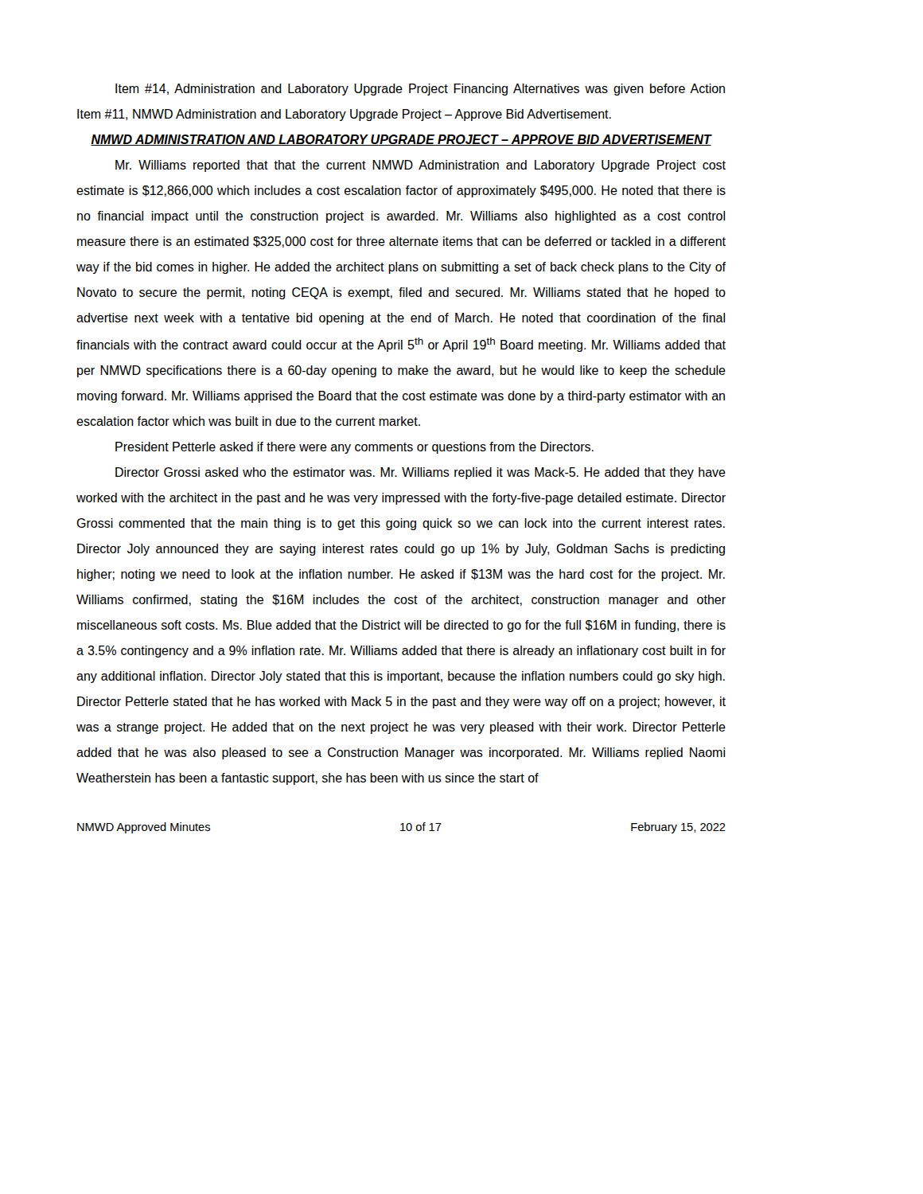Item #14, Administration and Laboratory Upgrade Project Financing Alternatives was given before Action Item #11, NMWD Administration and Laboratory Upgrade Project – Approve Bid Advertisement.
NMWD ADMINISTRATION AND LABORATORY UPGRADE PROJECT – APPROVE BID ADVERTISEMENT
Mr. Williams reported that that the current NMWD Administration and Laboratory Upgrade Project cost estimate is $12,866,000 which includes a cost escalation factor of approximately $495,000. He noted that there is no financial impact until the construction project is awarded. Mr. Williams also highlighted as a cost control measure there is an estimated $325,000 cost for three alternate items that can be deferred or tackled in a different way if the bid comes in higher. He added the architect plans on submitting a set of back check plans to the City of Novato to secure the permit, noting CEQA is exempt, filed and secured. Mr. Williams stated that he hoped to advertise next week with a tentative bid opening at the end of March. He noted that coordination of the final financials with the contract award could occur at the April 5th or April 19th Board meeting. Mr. Williams added that per NMWD specifications there is a 60-day opening to make the award, but he would like to keep the schedule moving forward. Mr. Williams apprised the Board that the cost estimate was done by a third-party estimator with an escalation factor which was built in due to the current market.
President Petterle asked if there were any comments or questions from the Directors.
Director Grossi asked who the estimator was. Mr. Williams replied it was Mack-5. He added that they have worked with the architect in the past and he was very impressed with the forty-five-page detailed estimate. Director Grossi commented that the main thing is to get this going quick so we can lock into the current interest rates. Director Joly announced they are saying interest rates could go up 1% by July, Goldman Sachs is predicting higher; noting we need to look at the inflation number. He asked if $13M was the hard cost for the project. Mr. Williams confirmed, stating the $16M includes the cost of the architect, construction manager and other miscellaneous soft costs. Ms. Blue added that the District will be directed to go for the full $16M in funding, there is a 3.5% contingency and a 9% inflation rate. Mr. Williams added that there is already an inflationary cost built in for any additional inflation. Director Joly stated that this is important, because the inflation numbers could go sky high. Director Petterle stated that he has worked with Mack 5 in the past and they were way off on a project; however, it was a strange project. He added that on the next project he was very pleased with their work. Director Petterle added that he was also pleased to see a Construction Manager was incorporated. Mr. Williams replied Naomi Weatherstein has been a fantastic support, she has been with us since the start of
NMWD Approved Minutes
10 of 17
February 15, 2022